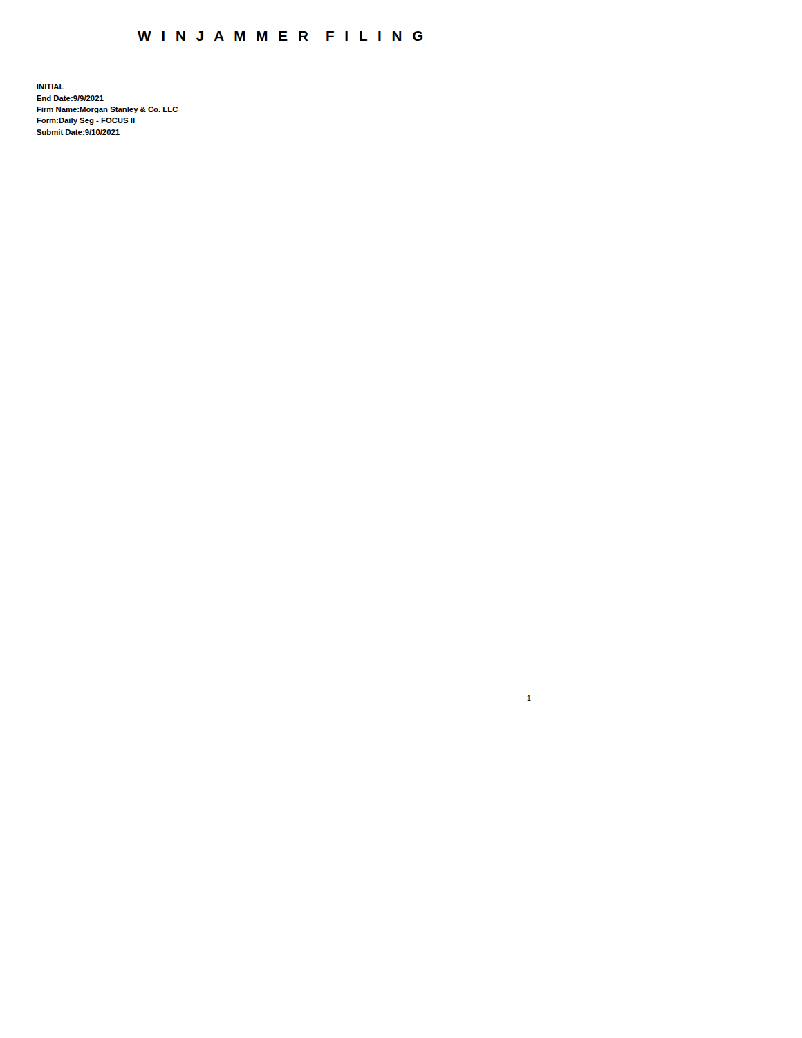W I N J A M M E R F I L I N G
INITIAL
End Date:9/9/2021
Firm Name:Morgan Stanley & Co. LLC
Form:Daily Seg - FOCUS II
Submit Date:9/10/2021
1